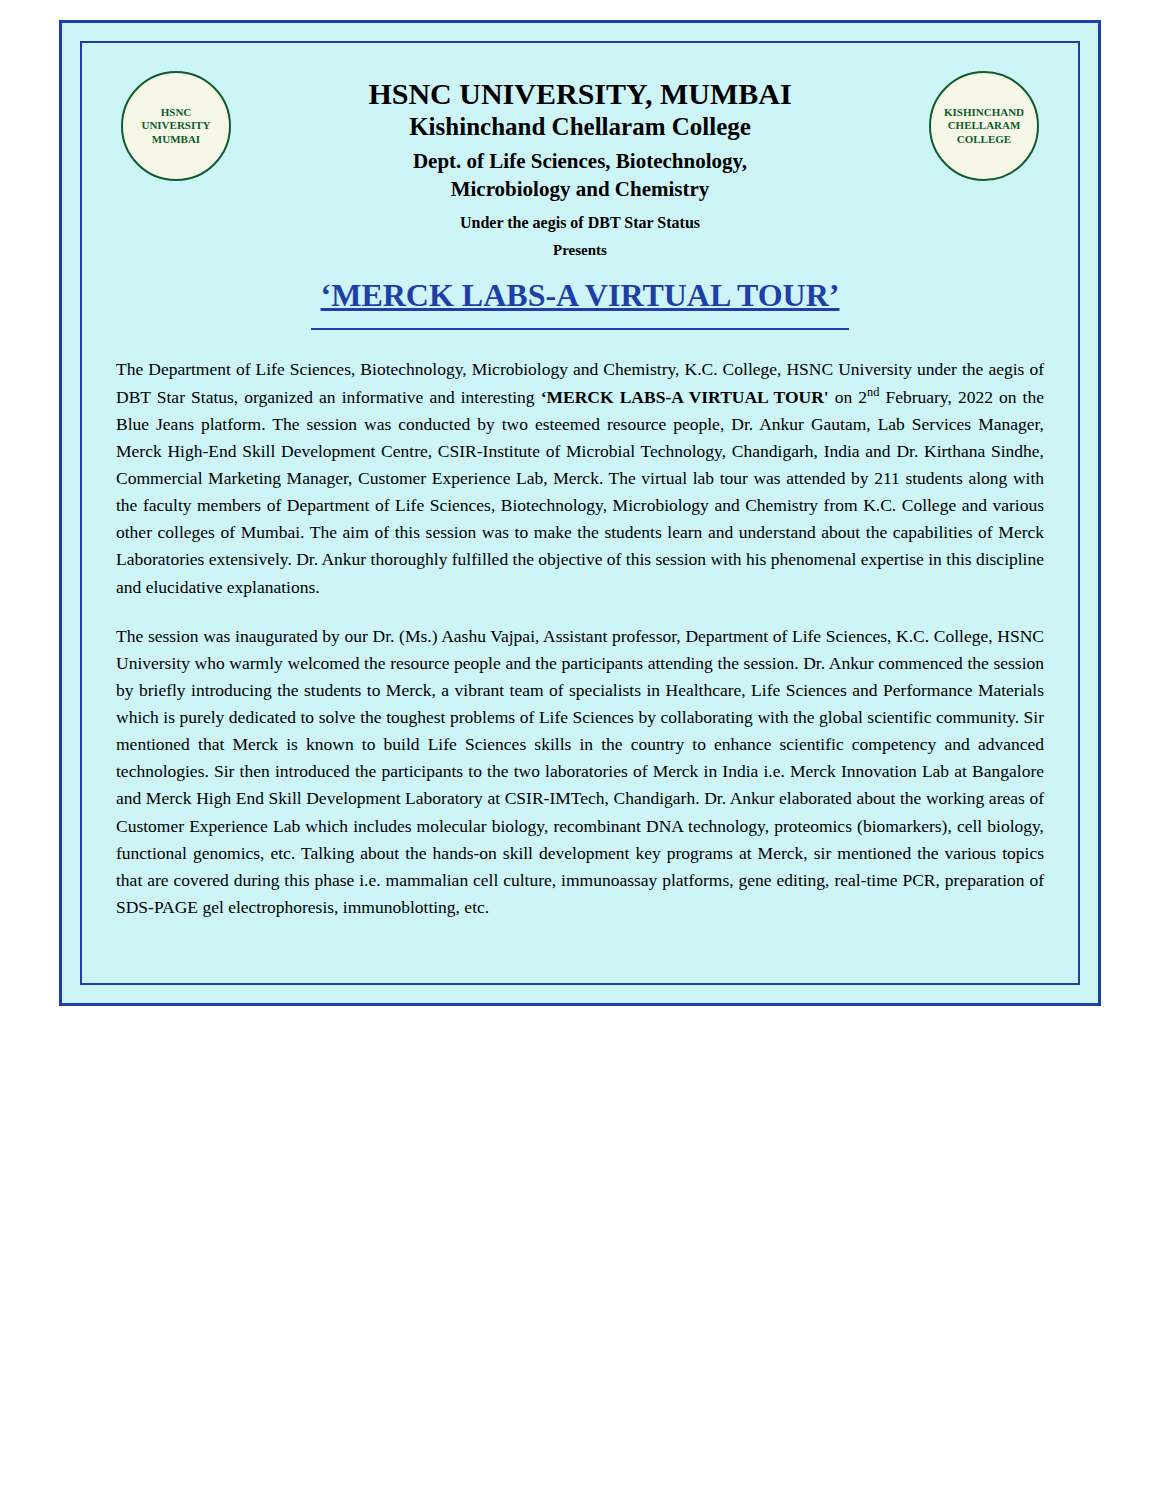HSNC
UNIVERSITY
MUMBAI
HSNC UNIVERSITY, MUMBAI
Kishinchand Chellaram College
Dept. of Life Sciences, Biotechnology,
Microbiology and Chemistry
Under the aegis of DBT Star Status
Presents
KISHINCHAND
CHELLARAM
COLLEGE
‘MERCK LABS-A VIRTUAL TOUR’
The Department of Life Sciences, Biotechnology, Microbiology and Chemistry, K.C. College, HSNC University under the aegis of DBT Star Status, organized an informative and interesting ‘MERCK LABS-A VIRTUAL TOUR' on 2nd February, 2022 on the Blue Jeans platform. The session was conducted by two esteemed resource people, Dr. Ankur Gautam, Lab Services Manager, Merck High-End Skill Development Centre, CSIR-Institute of Microbial Technology, Chandigarh, India and Dr. Kirthana Sindhe, Commercial Marketing Manager, Customer Experience Lab, Merck. The virtual lab tour was attended by 211 students along with the faculty members of Department of Life Sciences, Biotechnology, Microbiology and Chemistry from K.C. College and various other colleges of Mumbai. The aim of this session was to make the students learn and understand about the capabilities of Merck Laboratories extensively. Dr. Ankur thoroughly fulfilled the objective of this session with his phenomenal expertise in this discipline and elucidative explanations.
The session was inaugurated by our Dr. (Ms.) Aashu Vajpai, Assistant professor, Department of Life Sciences, K.C. College, HSNC University who warmly welcomed the resource people and the participants attending the session. Dr. Ankur commenced the session by briefly introducing the students to Merck, a vibrant team of specialists in Healthcare, Life Sciences and Performance Materials which is purely dedicated to solve the toughest problems of Life Sciences by collaborating with the global scientific community. Sir mentioned that Merck is known to build Life Sciences skills in the country to enhance scientific competency and advanced technologies. Sir then introduced the participants to the two laboratories of Merck in India i.e. Merck Innovation Lab at Bangalore and Merck High End Skill Development Laboratory at CSIR-IMTech, Chandigarh. Dr. Ankur elaborated about the working areas of Customer Experience Lab which includes molecular biology, recombinant DNA technology, proteomics (biomarkers), cell biology, functional genomics, etc. Talking about the hands-on skill development key programs at Merck, sir mentioned the various topics that are covered during this phase i.e. mammalian cell culture, immunoassay platforms, gene editing, real-time PCR, preparation of SDS-PAGE gel electrophoresis, immunoblotting, etc.